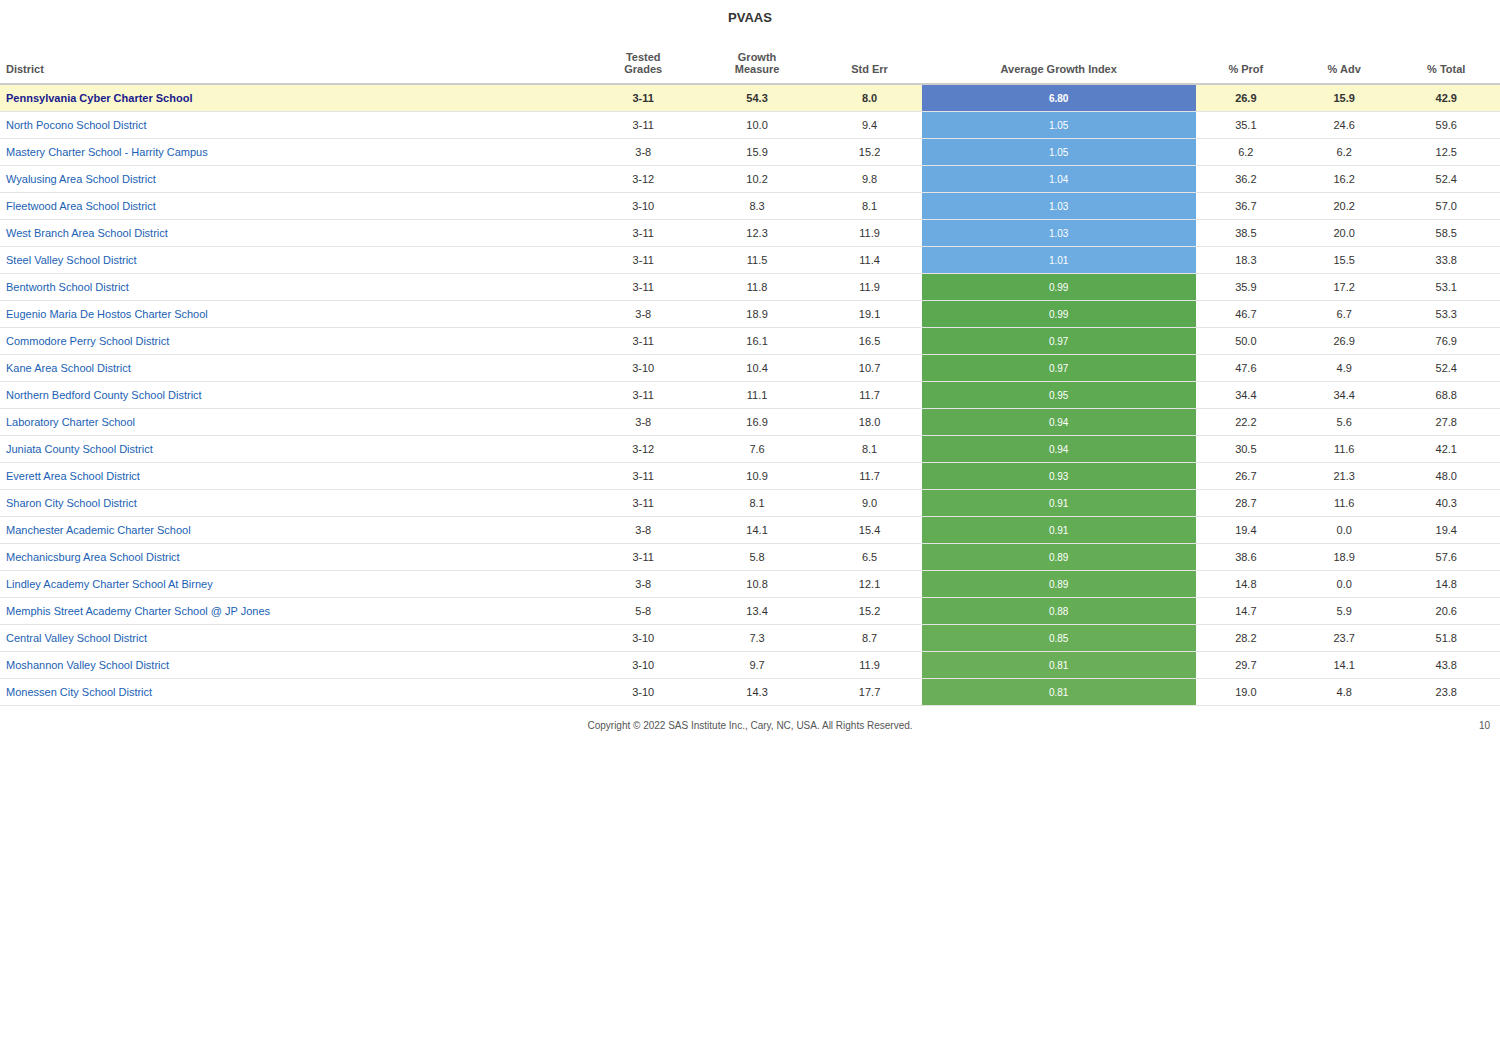PVAAS
| District | Tested Grades | Growth Measure | Std Err | Average Growth Index | % Prof | % Adv | % Total |
| --- | --- | --- | --- | --- | --- | --- | --- |
| Pennsylvania Cyber Charter School | 3-11 | 54.3 | 8.0 | 6.80 | 26.9 | 15.9 | 42.9 |
| North Pocono School District | 3-11 | 10.0 | 9.4 | 1.05 | 35.1 | 24.6 | 59.6 |
| Mastery Charter School - Harrity Campus | 3-8 | 15.9 | 15.2 | 1.05 | 6.2 | 6.2 | 12.5 |
| Wyalusing Area School District | 3-12 | 10.2 | 9.8 | 1.04 | 36.2 | 16.2 | 52.4 |
| Fleetwood Area School District | 3-10 | 8.3 | 8.1 | 1.03 | 36.7 | 20.2 | 57.0 |
| West Branch Area School District | 3-11 | 12.3 | 11.9 | 1.03 | 38.5 | 20.0 | 58.5 |
| Steel Valley School District | 3-11 | 11.5 | 11.4 | 1.01 | 18.3 | 15.5 | 33.8 |
| Bentworth School District | 3-11 | 11.8 | 11.9 | 0.99 | 35.9 | 17.2 | 53.1 |
| Eugenio Maria De Hostos Charter School | 3-8 | 18.9 | 19.1 | 0.99 | 46.7 | 6.7 | 53.3 |
| Commodore Perry School District | 3-11 | 16.1 | 16.5 | 0.97 | 50.0 | 26.9 | 76.9 |
| Kane Area School District | 3-10 | 10.4 | 10.7 | 0.97 | 47.6 | 4.9 | 52.4 |
| Northern Bedford County School District | 3-11 | 11.1 | 11.7 | 0.95 | 34.4 | 34.4 | 68.8 |
| Laboratory Charter School | 3-8 | 16.9 | 18.0 | 0.94 | 22.2 | 5.6 | 27.8 |
| Juniata County School District | 3-12 | 7.6 | 8.1 | 0.94 | 30.5 | 11.6 | 42.1 |
| Everett Area School District | 3-11 | 10.9 | 11.7 | 0.93 | 26.7 | 21.3 | 48.0 |
| Sharon City School District | 3-11 | 8.1 | 9.0 | 0.91 | 28.7 | 11.6 | 40.3 |
| Manchester Academic Charter School | 3-8 | 14.1 | 15.4 | 0.91 | 19.4 | 0.0 | 19.4 |
| Mechanicsburg Area School District | 3-11 | 5.8 | 6.5 | 0.89 | 38.6 | 18.9 | 57.6 |
| Lindley Academy Charter School At Birney | 3-8 | 10.8 | 12.1 | 0.89 | 14.8 | 0.0 | 14.8 |
| Memphis Street Academy Charter School @ JP Jones | 5-8 | 13.4 | 15.2 | 0.88 | 14.7 | 5.9 | 20.6 |
| Central Valley School District | 3-10 | 7.3 | 8.7 | 0.85 | 28.2 | 23.7 | 51.8 |
| Moshannon Valley School District | 3-10 | 9.7 | 11.9 | 0.81 | 29.7 | 14.1 | 43.8 |
| Monessen City School District | 3-10 | 14.3 | 17.7 | 0.81 | 19.0 | 4.8 | 23.8 |
Copyright © 2022 SAS Institute Inc., Cary, NC, USA. All Rights Reserved. 10